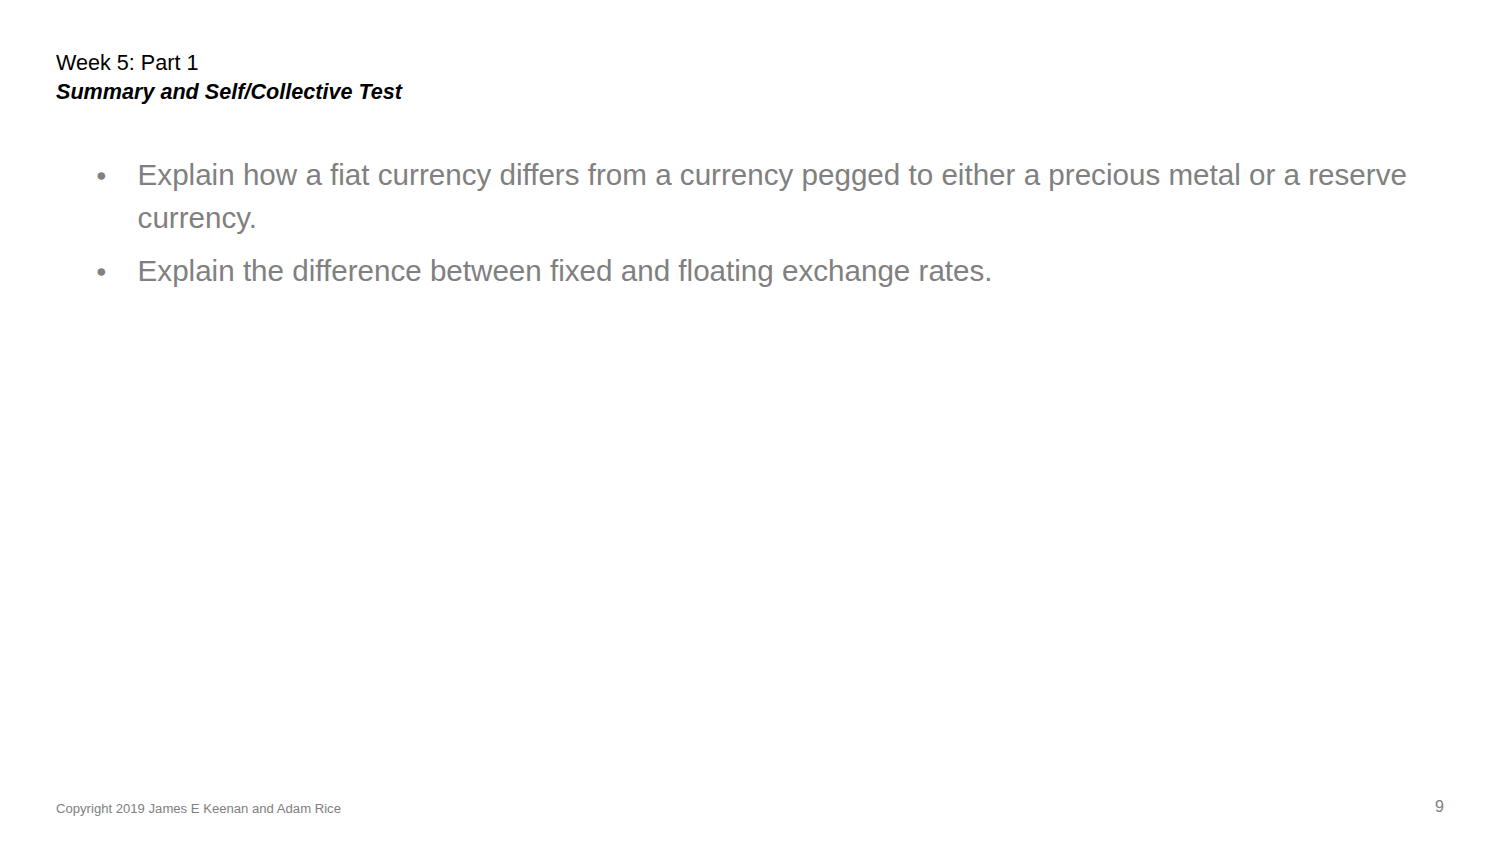Week 5: Part 1
Summary and Self/Collective Test
Explain how a fiat currency differs from a currency pegged to either a precious metal or a reserve currency.
Explain the difference between fixed and floating exchange rates.
Copyright 2019 James E Keenan and Adam Rice
9